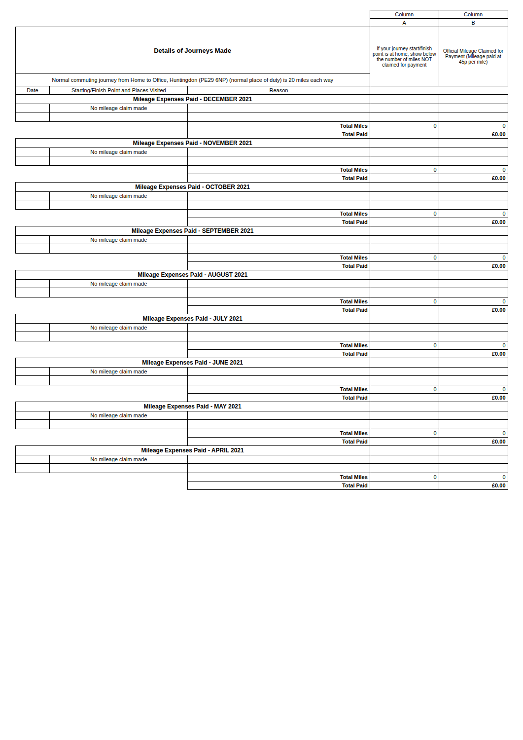| | | | Column | Column |
| | | | A | B |
| Details of Journeys Made | If your journey start/finish point is at home, show below the number of miles NOT claimed for payment | Official Mileage Claimed for Payment (Mileage paid at 45p per mile) |
| Normal commuting journey from Home to Office, Huntingdon (PE29 6NP) (normal place of duty) is 20 miles each way |
| Date | Starting/Finish Point and Places Visited | Reason | | |
| Mileage Expenses Paid - DECEMBER 2021 | | |
| | No mileage claim made | | | |
| | | Total Miles | 0 | 0 |
| | | Total Paid | | £0.00 |
| Mileage Expenses Paid - NOVEMBER 2021 | | |
| | No mileage claim made | | | |
| | | Total Miles | 0 | 0 |
| | | Total Paid | | £0.00 |
| Mileage Expenses Paid - OCTOBER 2021 | | |
| | No mileage claim made | | | |
| | | Total Miles | 0 | 0 |
| | | Total Paid | | £0.00 |
| Mileage Expenses Paid - SEPTEMBER 2021 | | |
| | No mileage claim made | | | |
| | | Total Miles | 0 | 0 |
| | | Total Paid | | £0.00 |
| Mileage Expenses Paid - AUGUST 2021 | | |
| | No mileage claim made | | | |
| | | Total Miles | 0 | 0 |
| | | Total Paid | | £0.00 |
| Mileage Expenses Paid - JULY 2021 | | |
| | No mileage claim made | | | |
| | | Total Miles | 0 | 0 |
| | | Total Paid | | £0.00 |
| Mileage Expenses Paid - JUNE 2021 | | |
| | No mileage claim made | | | |
| | | Total Miles | 0 | 0 |
| | | Total Paid | | £0.00 |
| Mileage Expenses Paid - MAY 2021 | | |
| | No mileage claim made | | | |
| | | Total Miles | 0 | 0 |
| | | Total Paid | | £0.00 |
| Mileage Expenses Paid - APRIL 2021 | | |
| | No mileage claim made | | | |
| | | Total Miles | 0 | 0 |
| | | Total Paid | | £0.00 |